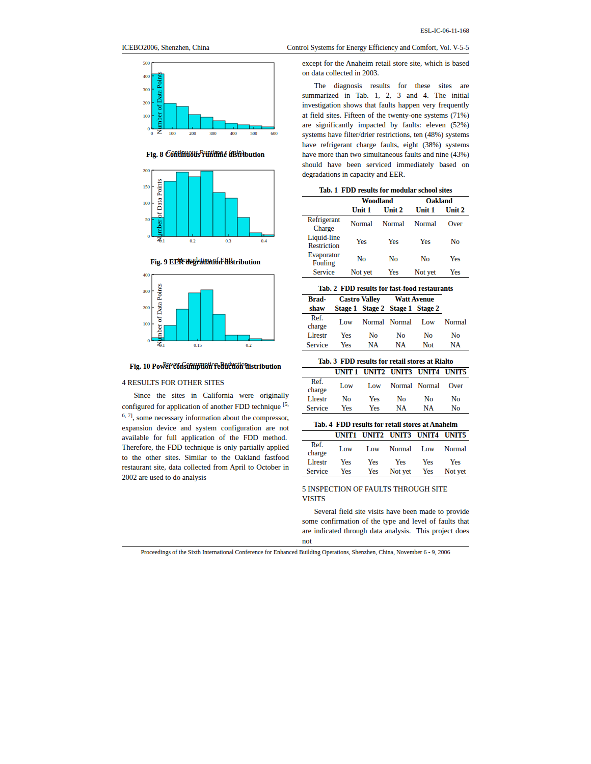ESL-IC-06-11-168
ICEBO2006, Shenzhen, China
Control Systems for Energy Efficiency and Comfort, Vol. V-5-5
Number of Data Points
500 400 300 200 100 0 0 100 200 300 400 500 600
Continuous Runtime s (min)
Fig. 8 Continuous runtime distribution
Number of Data Points
200 150 100 50 0 0.1 0.2 0.3 0.4
Degradation of EER
Fig. 9 EER degradation distribution
Number of Data Points
400 300 200 100 0 0.1 0.15 0.2
Power Consumption Reduction
Fig. 10 Power consumption reduction distribution
4 RESULTS FOR OTHER SITES
Since the sites in California were originally configured for application of another FDD technique [5, 6, 7], some necessary information about the compressor, expansion device and system configuration are not available for full application of the FDD method. Therefore, the FDD technique is only partially applied to the other sites. Similar to the Oakland fastfood restaurant site, data collected from April to October in 2002 are used to do analysis
except for the Anaheim retail store site, which is based on data collected in 2003.
The diagnosis results for these sites are summarized in Tab. 1, 2, 3 and 4. The initial investigation shows that faults happen very frequently at field sites. Fifteen of the twenty-one systems (71%) are significantly impacted by faults: eleven (52%) systems have filter/drier restrictions, ten (48%) systems have refrigerant charge faults, eight (38%) systems have more than two simultaneous faults and nine (43%) should have been serviced immediately based on degradations in capacity and EER.
Tab. 1 FDD results for modular school sites
| | Woodland | Oakland |
| --- | --- | --- |
| | Unit 1 | Unit 2 | Unit 1 | Unit 2 |
| Refrigerant Charge | Normal | Normal | Normal | Over |
| Liquid-line Restriction | Yes | Yes | Yes | No |
| Evaporator Fouling | No | No | No | Yes |
| Service | Not yet | Yes | Not yet | Yes |
Tab. 2 FDD results for fast-food restaurants
| Brad- | Castro Valley | Watt Avenue |
| --- | --- | --- |
| shaw | Stage 1 | Stage 2 | Stage 1 | Stage 2 |
| Ref. charge | Low | Normal | Normal | Low | Normal |
| Llrestr | Yes | No | No | No | No |
| Service | Yes | NA | NA | Not | NA |
Tab. 3 FDD results for retail stores at Rialto
| | UNIT 1 | UNIT2 | UNIT3 | UNIT4 | UNIT5 |
| --- | --- | --- | --- | --- | --- |
| Ref. charge | Low | Low | Normal | Normal | Over |
| Llrestr | No | Yes | No | No | No |
| Service | Yes | Yes | NA | NA | No |
Tab. 4 FDD results for retail stores at Anaheim
| | UNIT1 | UNIT2 | UNIT3 | UNIT4 | UNIT5 |
| --- | --- | --- | --- | --- | --- |
| Ref. charge | Low | Low | Normal | Low | Normal |
| Llrestr | Yes | Yes | Yes | Yes | Yes |
| Service | Yes | Yes | Not yet | Yes | Not yet |
5 INSPECTION OF FAULTS THROUGH SITE VISITS
Several field site visits have been made to provide some confirmation of the type and level of faults that are indicated through data analysis. This project does not
Proceedings of the Sixth International Conference for Enhanced Building Operations, Shenzhen, China, November 6 - 9, 2006